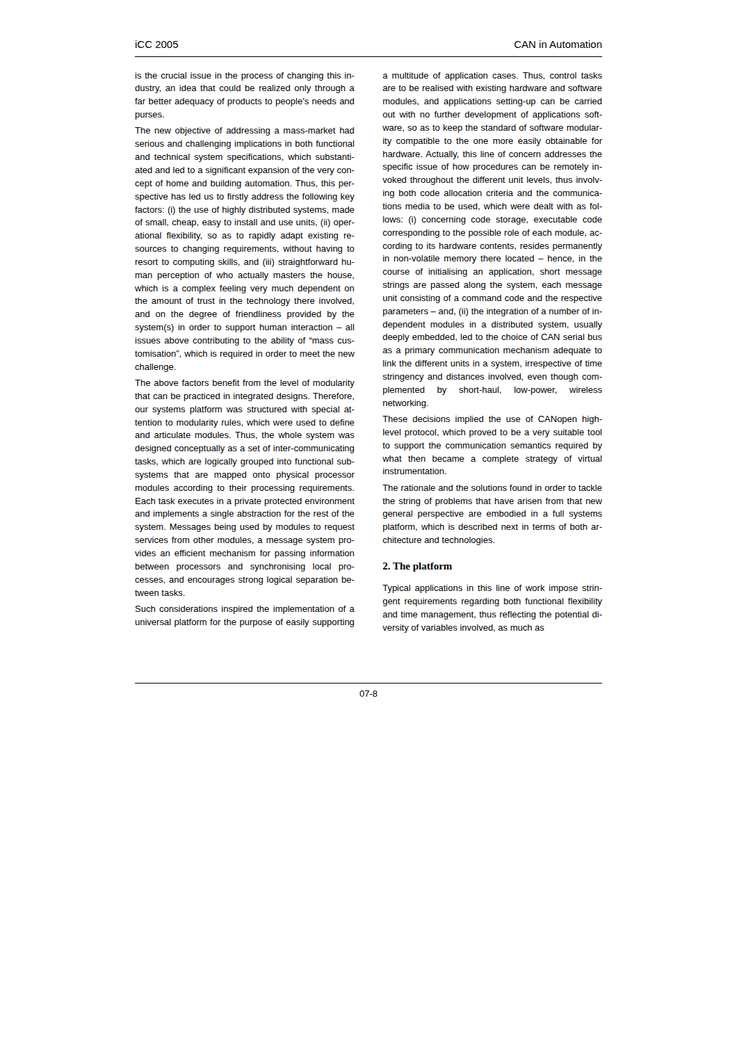iCC 2005
CAN in Automation
is the crucial issue in the process of changing this industry, an idea that could be realized only through a far better adequacy of products to people's needs and purses.
The new objective of addressing a mass-market had serious and challenging implications in both functional and technical system specifications, which substantiated and led to a significant expansion of the very concept of home and building automation. Thus, this perspective has led us to firstly address the following key factors: (i) the use of highly distributed systems, made of small, cheap, easy to install and use units, (ii) operational flexibility, so as to rapidly adapt existing resources to changing requirements, without having to resort to computing skills, and (iii) straightforward human perception of who actually masters the house, which is a complex feeling very much dependent on the amount of trust in the technology there involved, and on the degree of friendliness provided by the system(s) in order to support human interaction – all issues above contributing to the ability of “mass customisation”, which is required in order to meet the new challenge.
The above factors benefit from the level of modularity that can be practiced in integrated designs. Therefore, our systems platform was structured with special attention to modularity rules, which were used to define and articulate modules. Thus, the whole system was designed conceptually as a set of inter-communicating tasks, which are logically grouped into functional sub-systems that are mapped onto physical processor modules according to their processing requirements. Each task executes in a private protected environment and implements a single abstraction for the rest of the system. Messages being used by modules to request services from other modules, a message system provides an efficient mechanism for passing information between processors and synchronising local processes, and encourages strong logical separation between tasks.
Such considerations inspired the implementation of a universal platform for the purpose of easily supporting a multitude of application cases. Thus, control tasks are to be realised with existing hardware and software modules, and applications setting-up can be carried out with no further development of applications software, so as to keep the standard of software modularity compatible to the one more easily obtainable for hardware. Actually, this line of concern addresses the specific issue of how procedures can be remotely invoked throughout the different unit levels, thus involving both code allocation criteria and the communications media to be used, which were dealt with as follows: (i) concerning code storage, executable code corresponding to the possible role of each module, according to its hardware contents, resides permanently in non-volatile memory there located – hence, in the course of initialising an application, short message strings are passed along the system, each message unit consisting of a command code and the respective parameters – and, (ii) the integration of a number of independent modules in a distributed system, usually deeply embedded, led to the choice of CAN serial bus as a primary communication mechanism adequate to link the different units in a system, irrespective of time stringency and distances involved, even though complemented by short-haul, low-power, wireless networking.
These decisions implied the use of CANopen high-level protocol, which proved to be a very suitable tool to support the communication semantics required by what then became a complete strategy of virtual instrumentation.
The rationale and the solutions found in order to tackle the string of problems that have arisen from that new general perspective are embodied in a full systems platform, which is described next in terms of both architecture and technologies.
2. The platform
Typical applications in this line of work impose stringent requirements regarding both functional flexibility and time management, thus reflecting the potential diversity of variables involved, as much as
07-8